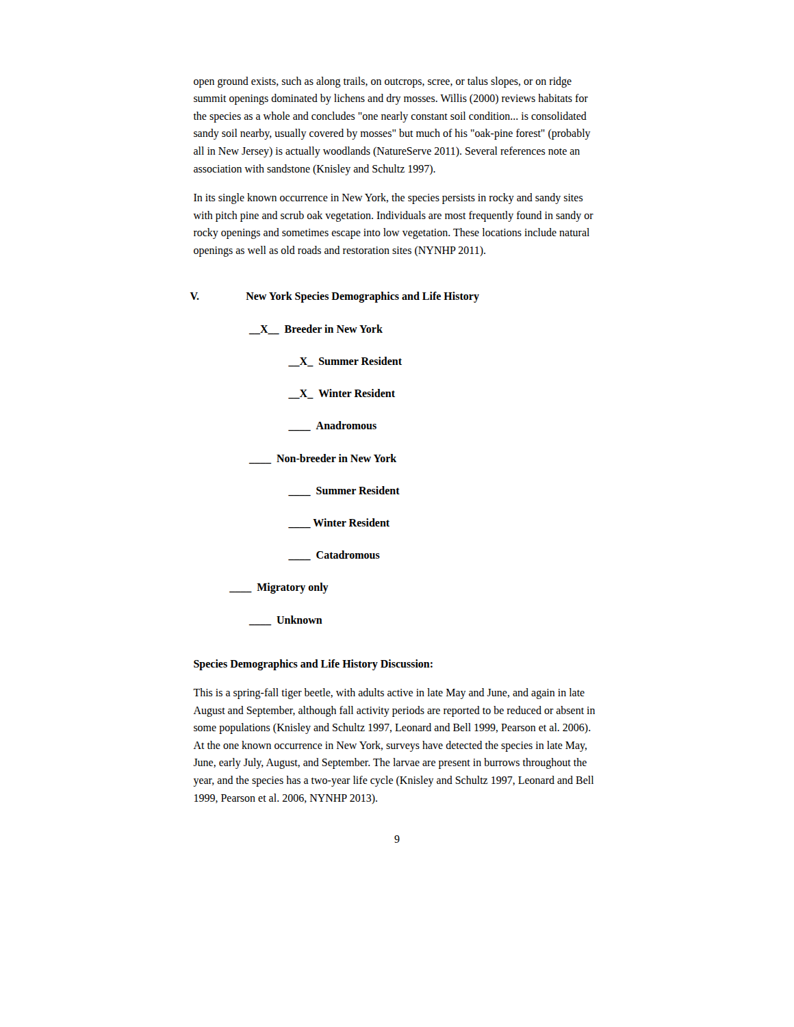open ground exists, such as along trails, on outcrops, scree, or talus slopes, or on ridge summit openings dominated by lichens and dry mosses. Willis (2000) reviews habitats for the species as a whole and concludes "one nearly constant soil condition... is consolidated sandy soil nearby, usually covered by mosses" but much of his "oak-pine forest" (probably all in New Jersey) is actually woodlands (NatureServe 2011). Several references note an association with sandstone (Knisley and Schultz 1997).
In its single known occurrence in New York, the species persists in rocky and sandy sites with pitch pine and scrub oak vegetation. Individuals are most frequently found in sandy or rocky openings and sometimes escape into low vegetation. These locations include natural openings as well as old roads and restoration sites (NYNHP 2011).
V. New York Species Demographics and Life History
__X__ Breeder in New York
__X_ Summer Resident
__X_ Winter Resident
____ Anadromous
____ Non-breeder in New York
____ Summer Resident
____ Winter Resident
____ Catadromous
____ Migratory only
____ Unknown
Species Demographics and Life History Discussion:
This is a spring-fall tiger beetle, with adults active in late May and June, and again in late August and September, although fall activity periods are reported to be reduced or absent in some populations (Knisley and Schultz 1997, Leonard and Bell 1999, Pearson et al. 2006). At the one known occurrence in New York, surveys have detected the species in late May, June, early July, August, and September. The larvae are present in burrows throughout the year, and the species has a two-year life cycle (Knisley and Schultz 1997, Leonard and Bell 1999, Pearson et al. 2006, NYNHP 2013).
9